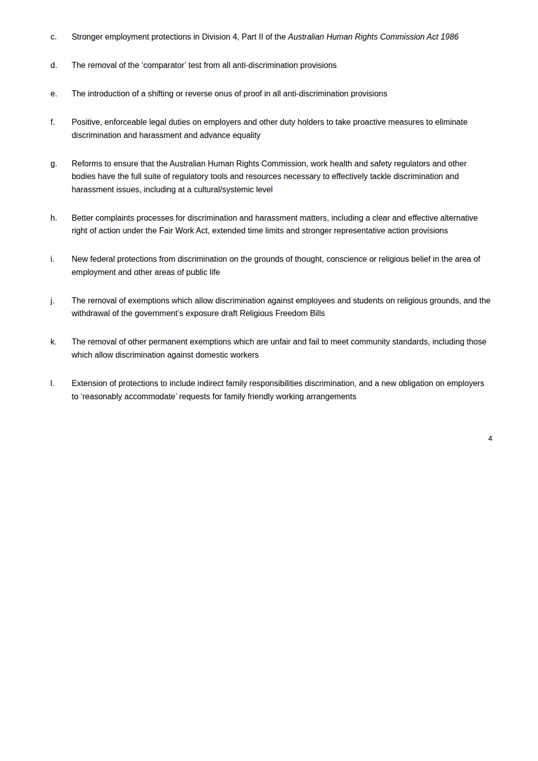c. Stronger employment protections in Division 4, Part II of the Australian Human Rights Commission Act 1986
d. The removal of the ‘comparator’ test from all anti-discrimination provisions
e. The introduction of a shifting or reverse onus of proof in all anti-discrimination provisions
f. Positive, enforceable legal duties on employers and other duty holders to take proactive measures to eliminate discrimination and harassment and advance equality
g. Reforms to ensure that the Australian Human Rights Commission, work health and safety regulators and other bodies have the full suite of regulatory tools and resources necessary to effectively tackle discrimination and harassment issues, including at a cultural/systemic level
h. Better complaints processes for discrimination and harassment matters, including a clear and effective alternative right of action under the Fair Work Act, extended time limits and stronger representative action provisions
i. New federal protections from discrimination on the grounds of thought, conscience or religious belief in the area of employment and other areas of public life
j. The removal of exemptions which allow discrimination against employees and students on religious grounds, and the withdrawal of the government’s exposure draft Religious Freedom Bills
k. The removal of other permanent exemptions which are unfair and fail to meet community standards, including those which allow discrimination against domestic workers
l. Extension of protections to include indirect family responsibilities discrimination, and a new obligation on employers to ‘reasonably accommodate’ requests for family friendly working arrangements
4